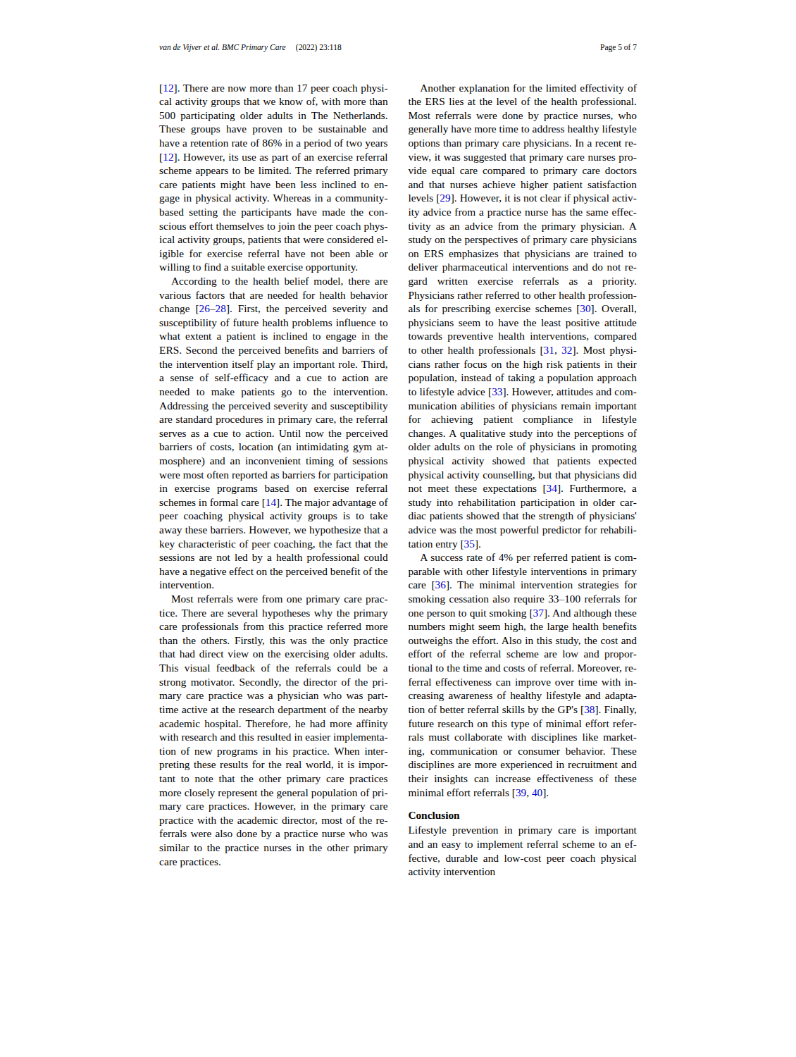van de Vijver et al. BMC Primary Care (2022) 23:118
Page 5 of 7
[12]. There are now more than 17 peer coach physical activity groups that we know of, with more than 500 participating older adults in The Netherlands. These groups have proven to be sustainable and have a retention rate of 86% in a period of two years [12]. However, its use as part of an exercise referral scheme appears to be limited. The referred primary care patients might have been less inclined to engage in physical activity. Whereas in a community-based setting the participants have made the conscious effort themselves to join the peer coach physical activity groups, patients that were considered eligible for exercise referral have not been able or willing to find a suitable exercise opportunity.
According to the health belief model, there are various factors that are needed for health behavior change [26–28]. First, the perceived severity and susceptibility of future health problems influence to what extent a patient is inclined to engage in the ERS. Second the perceived benefits and barriers of the intervention itself play an important role. Third, a sense of self-efficacy and a cue to action are needed to make patients go to the intervention. Addressing the perceived severity and susceptibility are standard procedures in primary care, the referral serves as a cue to action. Until now the perceived barriers of costs, location (an intimidating gym atmosphere) and an inconvenient timing of sessions were most often reported as barriers for participation in exercise programs based on exercise referral schemes in formal care [14]. The major advantage of peer coaching physical activity groups is to take away these barriers. However, we hypothesize that a key characteristic of peer coaching, the fact that the sessions are not led by a health professional could have a negative effect on the perceived benefit of the intervention.
Most referrals were from one primary care practice. There are several hypotheses why the primary care professionals from this practice referred more than the others. Firstly, this was the only practice that had direct view on the exercising older adults. This visual feedback of the referrals could be a strong motivator. Secondly, the director of the primary care practice was a physician who was parttime active at the research department of the nearby academic hospital. Therefore, he had more affinity with research and this resulted in easier implementation of new programs in his practice. When interpreting these results for the real world, it is important to note that the other primary care practices more closely represent the general population of primary care practices. However, in the primary care practice with the academic director, most of the referrals were also done by a practice nurse who was similar to the practice nurses in the other primary care practices.
Another explanation for the limited effectivity of the ERS lies at the level of the health professional. Most referrals were done by practice nurses, who generally have more time to address healthy lifestyle options than primary care physicians. In a recent review, it was suggested that primary care nurses provide equal care compared to primary care doctors and that nurses achieve higher patient satisfaction levels [29]. However, it is not clear if physical activity advice from a practice nurse has the same effectivity as an advice from the primary physician. A study on the perspectives of primary care physicians on ERS emphasizes that physicians are trained to deliver pharmaceutical interventions and do not regard written exercise referrals as a priority. Physicians rather referred to other health professionals for prescribing exercise schemes [30]. Overall, physicians seem to have the least positive attitude towards preventive health interventions, compared to other health professionals [31, 32]. Most physicians rather focus on the high risk patients in their population, instead of taking a population approach to lifestyle advice [33]. However, attitudes and communication abilities of physicians remain important for achieving patient compliance in lifestyle changes. A qualitative study into the perceptions of older adults on the role of physicians in promoting physical activity showed that patients expected physical activity counselling, but that physicians did not meet these expectations [34]. Furthermore, a study into rehabilitation participation in older cardiac patients showed that the strength of physicians' advice was the most powerful predictor for rehabilitation entry [35].
A success rate of 4% per referred patient is comparable with other lifestyle interventions in primary care [36]. The minimal intervention strategies for smoking cessation also require 33–100 referrals for one person to quit smoking [37]. And although these numbers might seem high, the large health benefits outweighs the effort. Also in this study, the cost and effort of the referral scheme are low and proportional to the time and costs of referral. Moreover, referral effectiveness can improve over time with increasing awareness of healthy lifestyle and adaptation of better referral skills by the GP's [38]. Finally, future research on this type of minimal effort referrals must collaborate with disciplines like marketing, communication or consumer behavior. These disciplines are more experienced in recruitment and their insights can increase effectiveness of these minimal effort referrals [39, 40].
Conclusion
Lifestyle prevention in primary care is important and an easy to implement referral scheme to an effective, durable and low-cost peer coach physical activity intervention